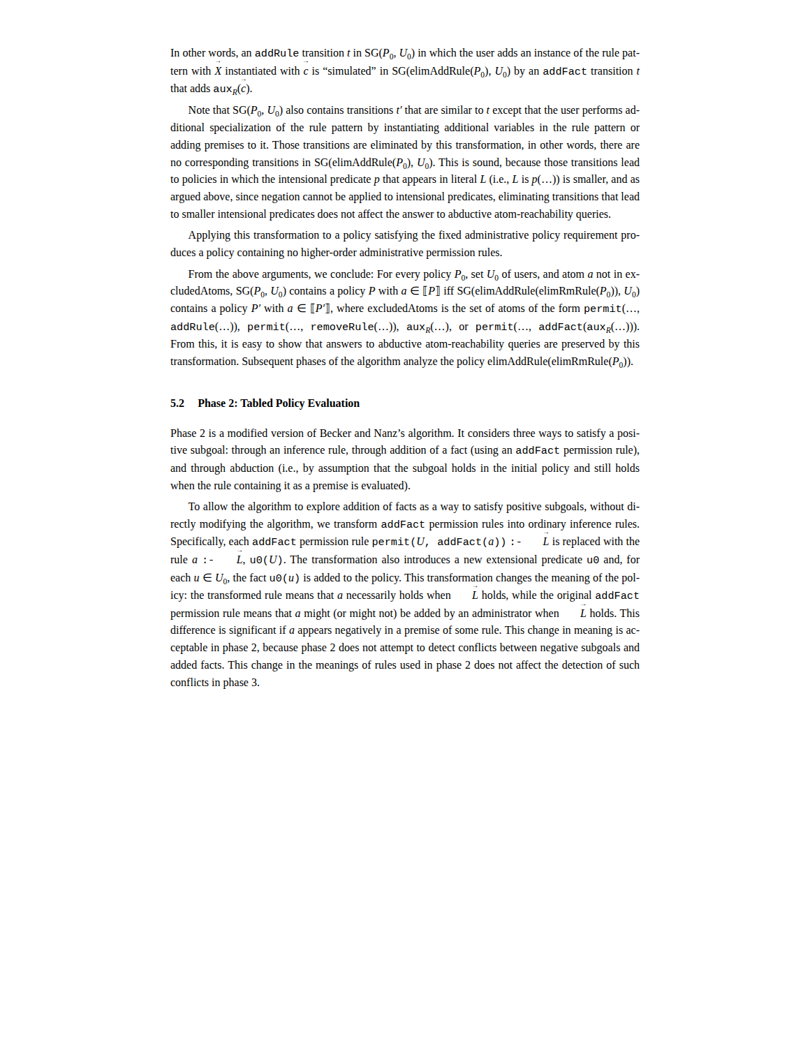In other words, an addRule transition t in SG(P0, U0) in which the user adds an instance of the rule pattern with X instantiated with c is “simulated” in SG(elimAddRule(P0), U0) by an addFact transition t that adds auxR(c).
Note that SG(P0, U0) also contains transitions t′ that are similar to t except that the user performs additional specialization of the rule pattern by instantiating additional variables in the rule pattern or adding premises to it. Those transitions are eliminated by this transformation, in other words, there are no corresponding transitions in SG(elimAddRule(P0), U0). This is sound, because those transitions lead to policies in which the intensional predicate p that appears in literal L (i.e., L is p(…)) is smaller, and as argued above, since negation cannot be applied to intensional predicates, eliminating transitions that lead to smaller intensional predicates does not affect the answer to abductive atom-reachability queries.
Applying this transformation to a policy satisfying the fixed administrative policy requirement produces a policy containing no higher-order administrative permission rules.
From the above arguments, we conclude: For every policy P0, set U0 of users, and atom a not in excludedAtoms, SG(P0, U0) contains a policy P with a ∈ ⟦P⟧ iff SG(elimAddRule(elimRmRule(P0)), U0) contains a policy P′ with a ∈ ⟦P′⟧, where excludedAtoms is the set of atoms of the form permit(…, addRule(…)), permit(…, removeRule(…)), auxR(…), or permit(…, addFact(auxR(…))). From this, it is easy to show that answers to abductive atom-reachability queries are preserved by this transformation. Subsequent phases of the algorithm analyze the policy elimAddRule(elimRmRule(P0)).
5.2 Phase 2: Tabled Policy Evaluation
Phase 2 is a modified version of Becker and Nanz’s algorithm. It considers three ways to satisfy a positive subgoal: through an inference rule, through addition of a fact (using an addFact permission rule), and through abduction (i.e., by assumption that the subgoal holds in the initial policy and still holds when the rule containing it as a premise is evaluated).
To allow the algorithm to explore addition of facts as a way to satisfy positive subgoals, without directly modifying the algorithm, we transform addFact permission rules into ordinary inference rules. Specifically, each addFact permission rule permit(U, addFact(a)) :- L is replaced with the rule a :- L, u0(U). The transformation also introduces a new extensional predicate u0 and, for each u ∈ U0, the fact u0(u) is added to the policy. This transformation changes the meaning of the policy: the transformed rule means that a necessarily holds when L holds, while the original addFact permission rule means that a might (or might not) be added by an administrator when L holds. This difference is significant if a appears negatively in a premise of some rule. This change in meaning is acceptable in phase 2, because phase 2 does not attempt to detect conflicts between negative subgoals and added facts. This change in the meanings of rules used in phase 2 does not affect the detection of such conflicts in phase 3.